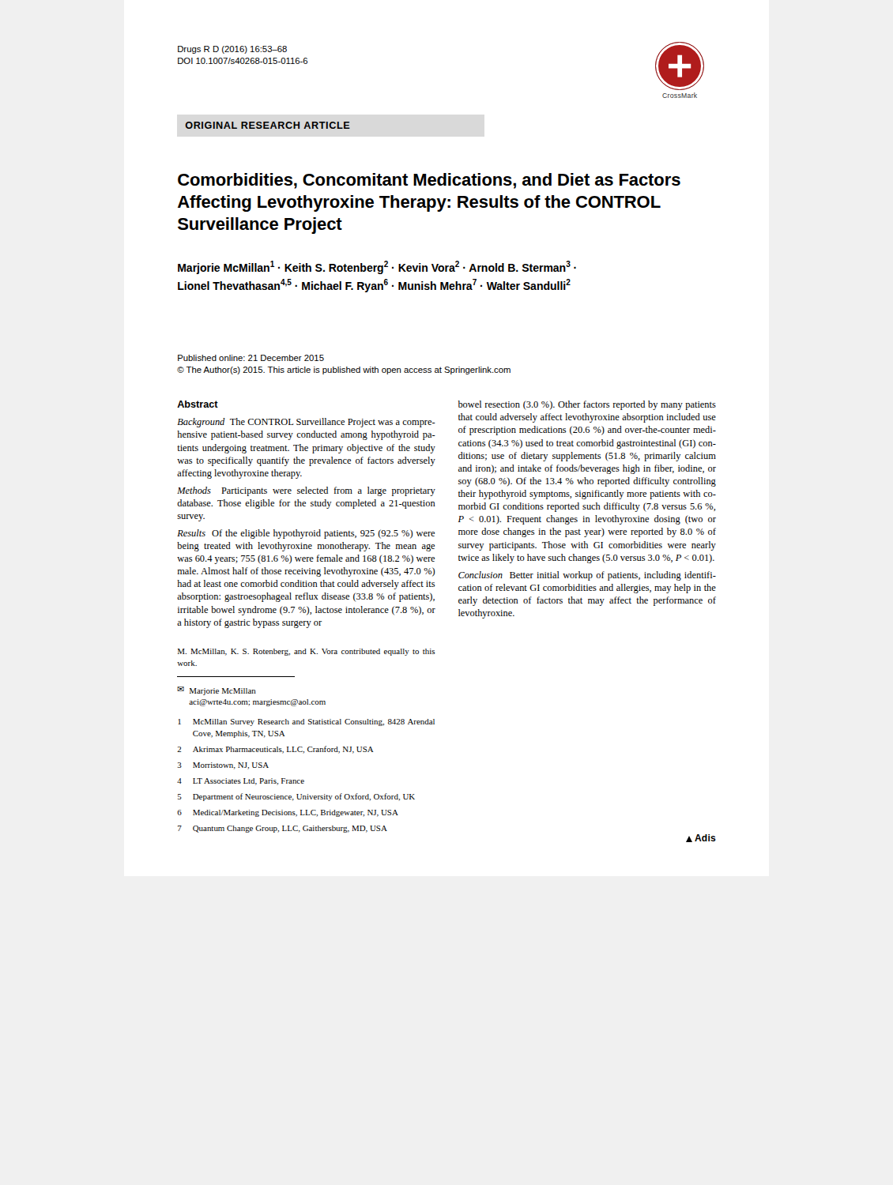Drugs R D (2016) 16:53–68
DOI 10.1007/s40268-015-0116-6
CrossMark
ORIGINAL RESEARCH ARTICLE
Comorbidities, Concomitant Medications, and Diet as Factors
Affecting Levothyroxine Therapy: Results of the CONTROL
Surveillance Project
Marjorie McMillan1 · Keith S. Rotenberg2 · Kevin Vora2 · Arnold B. Sterman3 ·
Lionel Thevathasan4,5 · Michael F. Ryan6 · Munish Mehra7 · Walter Sandulli2
Published online: 21 December 2015
© The Author(s) 2015. This article is published with open access at Springerlink.com
Abstract
Background The CONTROL Surveillance Project was a comprehensive patient-based survey conducted among hypothyroid patients undergoing treatment. The primary objective of the study was to specifically quantify the prevalence of factors adversely affecting levothyroxine therapy.
Methods Participants were selected from a large proprietary database. Those eligible for the study completed a 21-question survey.
Results Of the eligible hypothyroid patients, 925 (92.5 %) were being treated with levothyroxine monotherapy. The mean age was 60.4 years; 755 (81.6 %) were female and 168 (18.2 %) were male. Almost half of those receiving levothyroxine (435, 47.0 %) had at least one comorbid condition that could adversely affect its absorption: gastroesophageal reflux disease (33.8 % of patients), irritable bowel syndrome (9.7 %), lactose intolerance (7.8 %), or a history of gastric bypass surgery or
M. McMillan, K. S. Rotenberg, and K. Vora contributed equally to this work.
✉
Marjorie McMillan
aci@wrte4u.com; margiesmc@aol.com
1
McMillan Survey Research and Statistical Consulting, 8428 Arendal Cove, Memphis, TN, USA
2
Akrimax Pharmaceuticals, LLC, Cranford, NJ, USA
3
Morristown, NJ, USA
4
LT Associates Ltd, Paris, France
5
Department of Neuroscience, University of Oxford, Oxford, UK
6
Medical/Marketing Decisions, LLC, Bridgewater, NJ, USA
7
Quantum Change Group, LLC, Gaithersburg, MD, USA
bowel resection (3.0 %). Other factors reported by many patients that could adversely affect levothyroxine absorption included use of prescription medications (20.6 %) and over-the-counter medications (34.3 %) used to treat comorbid gastrointestinal (GI) conditions; use of dietary supplements (51.8 %, primarily calcium and iron); and intake of foods/beverages high in fiber, iodine, or soy (68.0 %). Of the 13.4 % who reported difficulty controlling their hypothyroid symptoms, significantly more patients with comorbid GI conditions reported such difficulty (7.8 versus 5.6 %, P < 0.01). Frequent changes in levothyroxine dosing (two or more dose changes in the past year) were reported by 8.0 % of survey participants. Those with GI comorbidities were nearly twice as likely to have such changes (5.0 versus 3.0 %, P < 0.01).
Conclusion Better initial workup of patients, including identification of relevant GI comorbidities and allergies, may help in the early detection of factors that may affect the performance of levothyroxine.
Adis